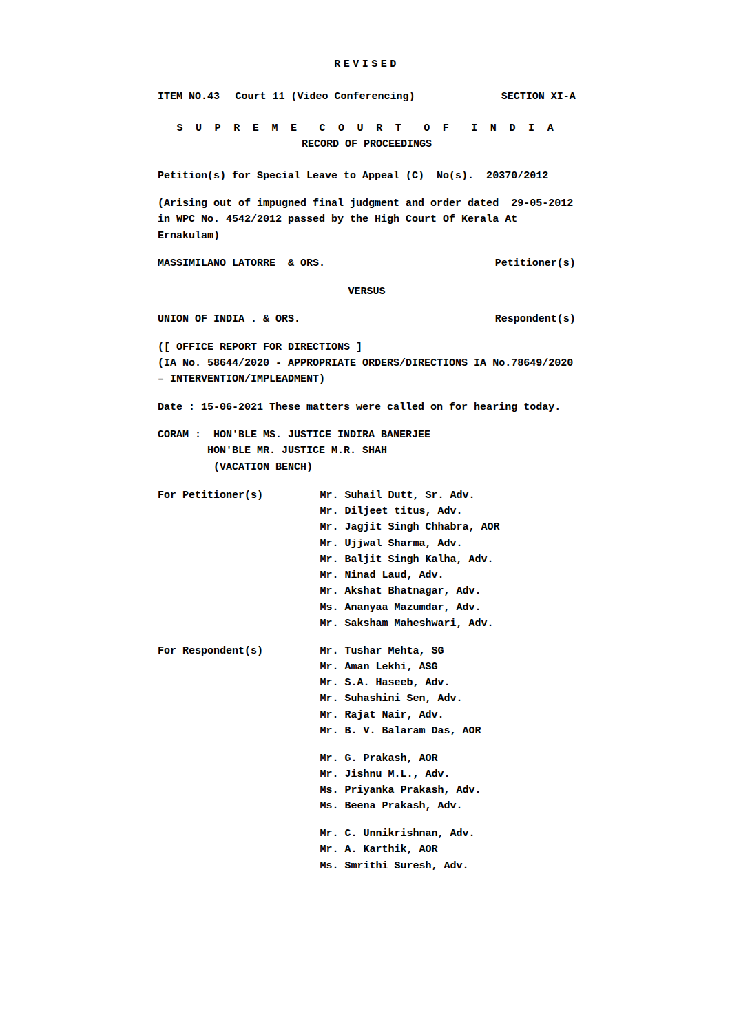REVISED
ITEM NO.43 Court 11 (Video Conferencing) SECTION XI-A
S U P R E M E C O U R T O F I N D I A
RECORD OF PROCEEDINGS
Petition(s) for Special Leave to Appeal (C) No(s). 20370/2012
(Arising out of impugned final judgment and order dated 29-05-2012 in WPC No. 4542/2012 passed by the High Court Of Kerala At Ernakulam)
MASSIMILANO LATORRE & ORS. Petitioner(s)
VERSUS
UNION OF INDIA . & ORS. Respondent(s)
([ OFFICE REPORT FOR DIRECTIONS ]
(IA No. 58644/2020 - APPROPRIATE ORDERS/DIRECTIONS IA No.78649/2020 – INTERVENTION/IMPLEADMENT)
Date : 15-06-2021 These matters were called on for hearing today.
CORAM : HON'BLE MS. JUSTICE INDIRA BANERJEE HON'BLE MR. JUSTICE M.R. SHAH (VACATION BENCH)
| For Petitioner(s) | Mr. Suhail Dutt, Sr. Adv. Mr. Diljeet titus, Adv. Mr. Jagjit Singh Chhabra, AOR Mr. Ujjwal Sharma, Adv. Mr. Baljit Singh Kalha, Adv. Mr. Ninad Laud, Adv. Mr. Akshat Bhatnagar, Adv. Ms. Ananyaa Mazumdar, Adv. Mr. Saksham Maheshwari, Adv. |
| For Respondent(s) | Mr. Tushar Mehta, SG Mr. Aman Lekhi, ASG Mr. S.A. Haseeb, Adv. Mr. Suhashini Sen, Adv. Mr. Rajat Nair, Adv. Mr. B. V. Balaram Das, AOR Mr. G. Prakash, AOR Mr. Jishnu M.L., Adv. Ms. Priyanka Prakash, Adv. Ms. Beena Prakash, Adv. Mr. C. Unnikrishnan, Adv. Mr. A. Karthik, AOR Ms. Smrithi Suresh, Adv. |